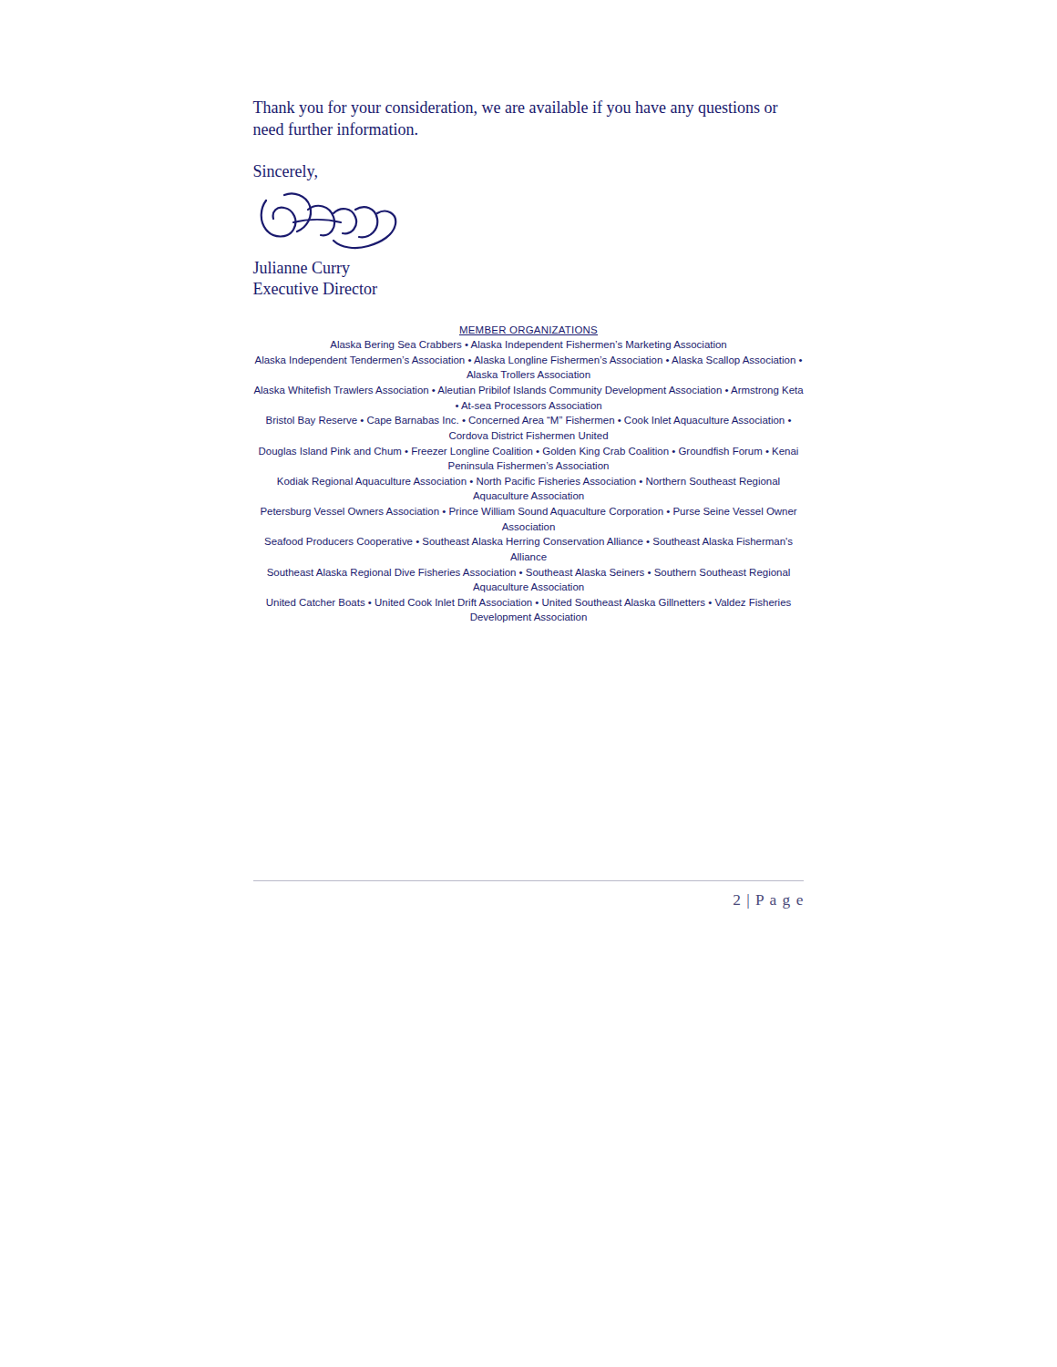Thank you for your consideration, we are available if you have any questions or need further information.
Sincerely,
Julianne Curry
Executive Director
MEMBER ORGANIZATIONS
Alaska Bering Sea Crabbers • Alaska Independent Fishermen’s Marketing Association
Alaska Independent Tendermen’s Association • Alaska Longline Fishermen’s Association • Alaska Scallop Association • Alaska Trollers Association
Alaska Whitefish Trawlers Association • Aleutian Pribilof Islands Community Development Association • Armstrong Keta • At-sea Processors Association
Bristol Bay Reserve • Cape Barnabas Inc. • Concerned Area “M” Fishermen • Cook Inlet Aquaculture Association • Cordova District Fishermen United
Douglas Island Pink and Chum • Freezer Longline Coalition • Golden King Crab Coalition • Groundfish Forum • Kenai Peninsula Fishermen’s Association
Kodiak Regional Aquaculture Association • North Pacific Fisheries Association • Northern Southeast Regional Aquaculture Association
Petersburg Vessel Owners Association • Prince William Sound Aquaculture Corporation • Purse Seine Vessel Owner Association
Seafood Producers Cooperative • Southeast Alaska Herring Conservation Alliance • Southeast Alaska Fisherman's Alliance
Southeast Alaska Regional Dive Fisheries Association • Southeast Alaska Seiners • Southern Southeast Regional Aquaculture Association
United Catcher Boats • United Cook Inlet Drift Association • United Southeast Alaska Gillnetters • Valdez Fisheries Development Association
2 | P a g e